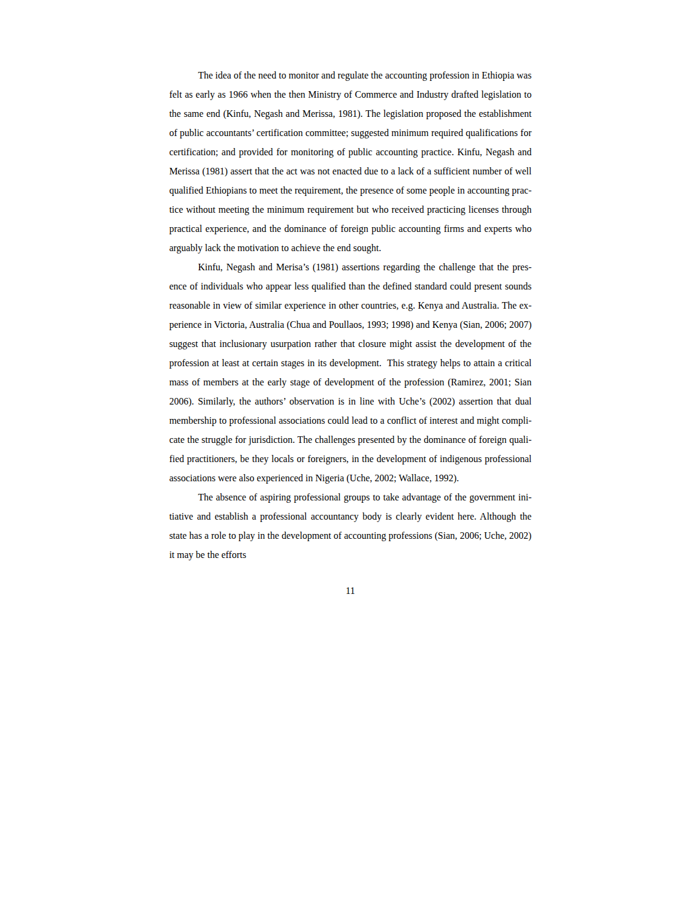The idea of the need to monitor and regulate the accounting profession in Ethiopia was felt as early as 1966 when the then Ministry of Commerce and Industry drafted legislation to the same end (Kinfu, Negash and Merissa, 1981). The legislation proposed the establishment of public accountants’ certification committee; suggested minimum required qualifications for certification; and provided for monitoring of public accounting practice. Kinfu, Negash and Merissa (1981) assert that the act was not enacted due to a lack of a sufficient number of well qualified Ethiopians to meet the requirement, the presence of some people in accounting practice without meeting the minimum requirement but who received practicing licenses through practical experience, and the dominance of foreign public accounting firms and experts who arguably lack the motivation to achieve the end sought.
Kinfu, Negash and Merisa’s (1981) assertions regarding the challenge that the presence of individuals who appear less qualified than the defined standard could present sounds reasonable in view of similar experience in other countries, e.g. Kenya and Australia. The experience in Victoria, Australia (Chua and Poullaos, 1993; 1998) and Kenya (Sian, 2006; 2007) suggest that inclusionary usurpation rather that closure might assist the development of the profession at least at certain stages in its development. This strategy helps to attain a critical mass of members at the early stage of development of the profession (Ramirez, 2001; Sian 2006). Similarly, the authors’ observation is in line with Uche’s (2002) assertion that dual membership to professional associations could lead to a conflict of interest and might complicate the struggle for jurisdiction. The challenges presented by the dominance of foreign qualified practitioners, be they locals or foreigners, in the development of indigenous professional associations were also experienced in Nigeria (Uche, 2002; Wallace, 1992).
The absence of aspiring professional groups to take advantage of the government initiative and establish a professional accountancy body is clearly evident here. Although the state has a role to play in the development of accounting professions (Sian, 2006; Uche, 2002) it may be the efforts
11